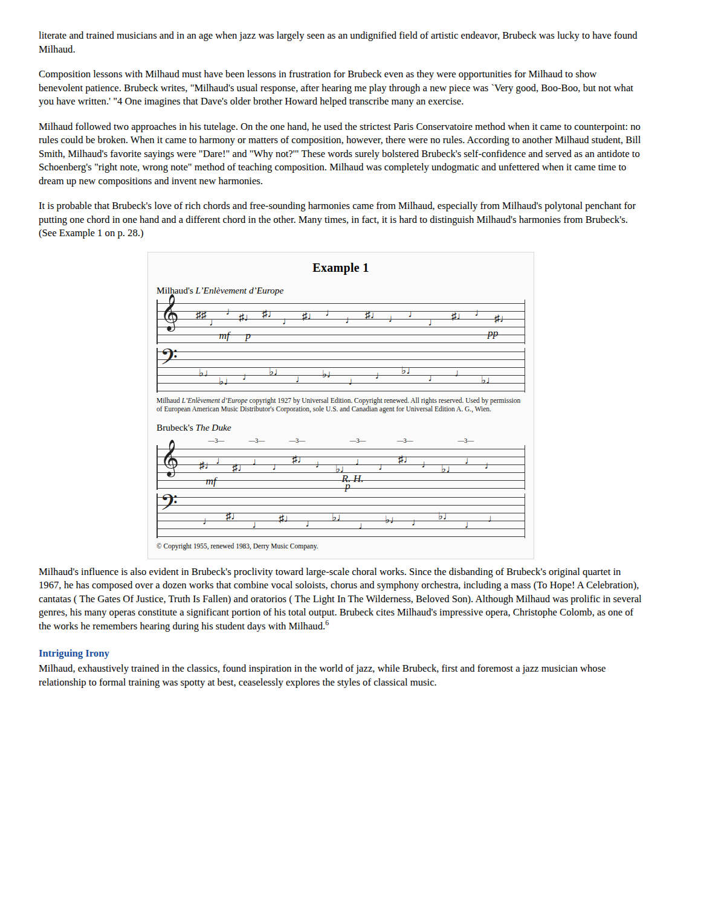literate and trained musicians and in an age when jazz was largely seen as an undignified field of artistic endeavor, Brubeck was lucky to have found Milhaud.
Composition lessons with Milhaud must have been lessons in frustration for Brubeck even as they were opportunities for Milhaud to show benevolent patience. Brubeck writes, "Milhaud's usual response, after hearing me play through a new piece was `Very good, Boo-Boo, but not what you have written.' "4 One imagines that Dave's older brother Howard helped transcribe many an exercise.
Milhaud followed two approaches in his tutelage. On the one hand, he used the strictest Paris Conservatoire method when it came to counterpoint: no rules could be broken. When it came to harmony or matters of composition, however, there were no rules. According to another Milhaud student, Bill Smith, Milhaud's favorite sayings were "Dare!" and "Why not?'" These words surely bolstered Brubeck's self-confidence and served as an antidote to Schoenberg's "right note, wrong note" method of teaching composition. Milhaud was completely undogmatic and unfettered when it came time to dream up new compositions and invent new harmonies.
It is probable that Brubeck's love of rich chords and free-sounding harmonies came from Milhaud, especially from Milhaud's polytonal penchant for putting one chord in one hand and a different chord in the other. Many times, in fact, it is hard to distinguish Milhaud's harmonies from Brubeck's. (See Example 1 on p. 28.)
Example 1
Milhaud's L’Enlèvement d’Europe
𝄞
♯♯ ♩ ♩ ♯♩ ♯♩ ♩ ♯♩ ♩ ♩ ♯♩ ♩ ♩ ♩ ♯♩ ♩ ♯♩ mf p pp
𝄢
♭♩ ♭♩ ♩ ♭♩ ♩ ♭♩ ♩ ♩ ♭♩ ♩ ♩ ♭♩
Milhaud L’Enlèvement d’Europe copyright 1927 by Universal Edition. Copyright renewed. All rights reserved. Used by permission of European American Music Distributor's Corporation, sole U.S. and Canadian agent for Universal Edition A. G., Wien.
Brubeck's The Duke
—3— —3— —3— —3— —3— —3—
𝄞
♯♩ ♩ ♯♩ ♩ ♩ ♯♩ ♩ ♭♩ ♩ ♩ ♯♩ ♩ ♭♩ ♩ ♩ mf R. H. p
𝄢
♩ ♯♩ ♩ ♯♩ ♩ ♭♩ ♩ ♭♩ ♩ ♭♩ ♩ ♩
© Copyright 1955, renewed 1983, Derry Music Company.
Milhaud's influence is also evident in Brubeck's proclivity toward large-scale choral works. Since the disbanding of Brubeck's original quartet in 1967, he has composed over a dozen works that combine vocal soloists, chorus and symphony orchestra, including a mass (To Hope! A Celebration), cantatas ( The Gates Of Justice, Truth Is Fallen) and oratorios ( The Light In The Wilderness, Beloved Son). Although Milhaud was prolific in several genres, his many operas constitute a significant portion of his total output. Brubeck cites Milhaud's impressive opera, Christophe Colomb, as one of the works he remembers hearing during his student days with Milhaud.6
Intriguing Irony
Milhaud, exhaustively trained in the classics, found inspiration in the world of jazz, while Brubeck, first and foremost a jazz musician whose relationship to formal training was spotty at best, ceaselessly explores the styles of classical music.